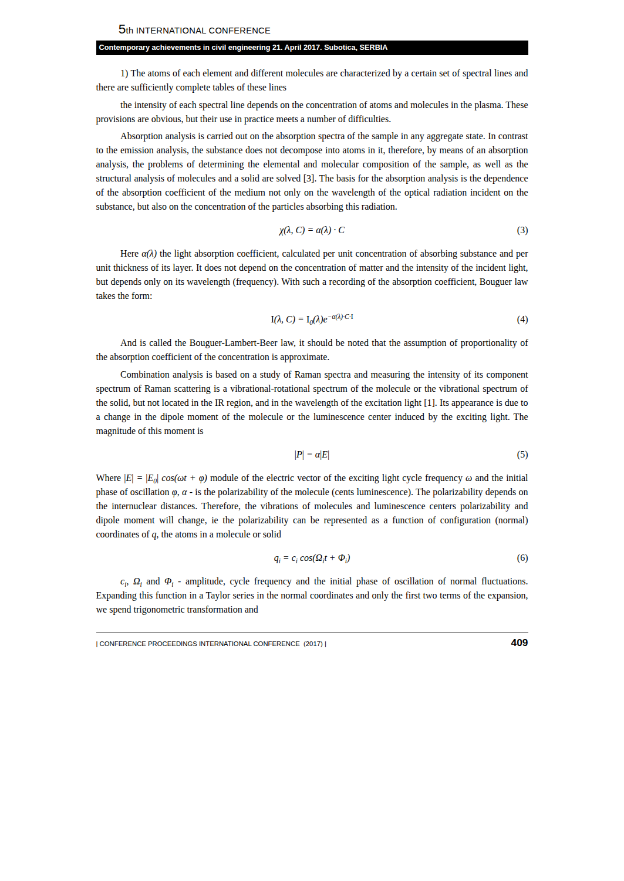5th INTERNATIONAL CONFERENCE
Contemporary achievements in civil engineering 21. April 2017. Subotica, SERBIA
1) The atoms of each element and different molecules are characterized by a certain set of spectral lines and there are sufficiently complete tables of these lines
the intensity of each spectral line depends on the concentration of atoms and molecules in the plasma. These provisions are obvious, but their use in practice meets a number of difficulties.
Absorption analysis is carried out on the absorption spectra of the sample in any aggregate state. In contrast to the emission analysis, the substance does not decompose into atoms in it, therefore, by means of an absorption analysis, the problems of determining the elemental and molecular composition of the sample, as well as the structural analysis of molecules and a solid are solved [3]. The basis for the absorption analysis is the dependence of the absorption coefficient of the medium not only on the wavelength of the optical radiation incident on the substance, but also on the concentration of the particles absorbing this radiation.
χ(λ, C) = α(λ) · C (3)
Here α(λ) the light absorption coefficient, calculated per unit concentration of absorbing substance and per unit thickness of its layer. It does not depend on the concentration of matter and the intensity of the incident light, but depends only on its wavelength (frequency). With such a recording of the absorption coefficient, Bouguer law takes the form:
I(λ, C) = I0(λ)e−α(λ)·C·I (4)
And is called the Bouguer-Lambert-Beer law, it should be noted that the assumption of proportionality of the absorption coefficient of the concentration is approximate.
Combination analysis is based on a study of Raman spectra and measuring the intensity of its component spectrum of Raman scattering is a vibrational-rotational spectrum of the molecule or the vibrational spectrum of the solid, but not located in the IR region, and in the wavelength of the excitation light [1]. Its appearance is due to a change in the dipole moment of the molecule or the luminescence center induced by the exciting light. The magnitude of this moment is
|P| = α|E| (5)
Where |E| = |E0| cos(ωt + φ) module of the electric vector of the exciting light cycle frequency ω and the initial phase of oscillation φ, α - is the polarizability of the molecule (cents luminescence). The polarizability depends on the internuclear distances. Therefore, the vibrations of molecules and luminescence centers polarizability and dipole moment will change, ie the polarizability can be represented as a function of configuration (normal) coordinates of q, the atoms in a molecule or solid
qi = ci cos(Ωit + Φi) (6)
ci, Ωi and Φi - amplitude, cycle frequency and the initial phase of oscillation of normal fluctuations. Expanding this function in a Taylor series in the normal coordinates and only the first two terms of the expansion, we spend trigonometric transformation and
| CONFERENCE PROCEEDINGS INTERNATIONAL CONFERENCE (2017) | 409